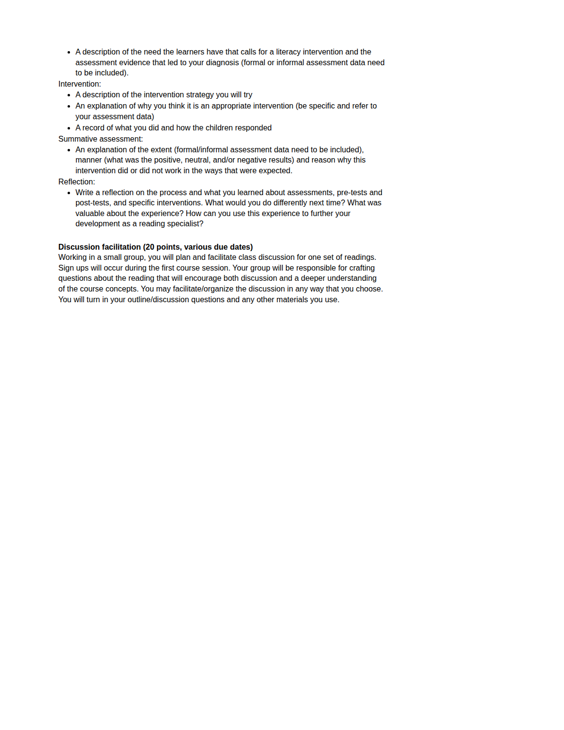A description of the need the learners have that calls for a literacy intervention and the assessment evidence that led to your diagnosis (formal or informal assessment data need to be included).
Intervention:
A description of the intervention strategy you will try
An explanation of why you think it is an appropriate intervention (be specific and refer to your assessment data)
A record of what you did and how the children responded
Summative assessment:
An explanation of the extent (formal/informal assessment data need to be included), manner (what was the positive, neutral, and/or negative results) and reason why this intervention did or did not work in the ways that were expected.
Reflection:
Write a reflection on the process and what you learned about assessments, pre-tests and post-tests, and specific interventions. What would you do differently next time? What was valuable about the experience? How can you use this experience to further your development as a reading specialist?
Discussion facilitation (20 points, various due dates)
Working in a small group, you will plan and facilitate class discussion for one set of readings. Sign ups will occur during the first course session. Your group will be responsible for crafting questions about the reading that will encourage both discussion and a deeper understanding of the course concepts. You may facilitate/organize the discussion in any way that you choose. You will turn in your outline/discussion questions and any other materials you use.